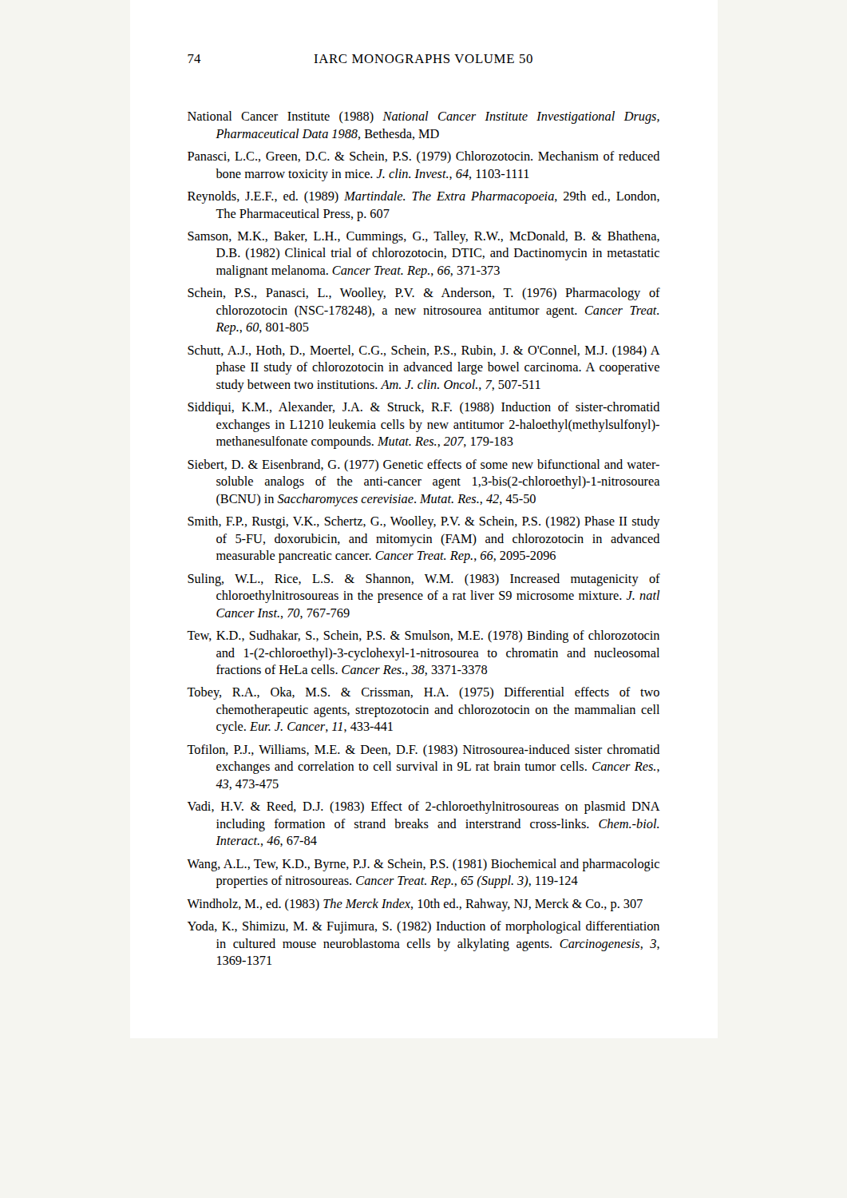74
IARC MONOGRAPHS VOLUME 50
National Cancer Institute (1988) National Cancer Institute Investigational Drugs, Pharmaceutical Data 1988, Bethesda, MD
Panasci, L.C., Green, D.C. & Schein, P.S. (1979) Chlorozotocin. Mechanism of reduced bone marrow toxicity in mice. J. clin. Invest., 64, 1103-1111
Reynolds, J.E.F., ed. (1989) Martindale. The Extra Pharmacopoeia, 29th ed., London, The Pharmaceutical Press, p. 607
Samson, M.K., Baker, L.H., Cummings, G., Talley, R.W., McDonald, B. & Bhathena, D.B. (1982) Clinical trial of chlorozotocin, DTIC, and Dactinomycin in metastatic malignant melanoma. Cancer Treat. Rep., 66, 371-373
Schein, P.S., Panasci, L., Woolley, P.V. & Anderson, T. (1976) Pharmacology of chlorozotocin (NSC-178248), a new nitrosourea antitumor agent. Cancer Treat. Rep., 60, 801-805
Schutt, A.J., Hoth, D., Moertel, C.G., Schein, P.S., Rubin, J. & O'Connel, M.J. (1984) A phase II study of chlorozotocin in advanced large bowel carcinoma. A cooperative study between two institutions. Am. J. clin. Oncol., 7, 507-511
Siddiqui, K.M., Alexander, J.A. & Struck, R.F. (1988) Induction of sister-chromatid exchanges in L1210 leukemia cells by new antitumor 2-haloethyl(methylsulfonyl)-methanesulfonate compounds. Mutat. Res., 207, 179-183
Siebert, D. & Eisenbrand, G. (1977) Genetic effects of some new bifunctional and water-soluble analogs of the anti-cancer agent 1,3-bis(2-chloroethyl)-1-nitrosourea (BCNU) in Saccharomyces cerevisiae. Mutat. Res., 42, 45-50
Smith, F.P., Rustgi, V.K., Schertz, G., Woolley, P.V. & Schein, P.S. (1982) Phase II study of 5-FU, doxorubicin, and mitomycin (FAM) and chlorozotocin in advanced measurable pancreatic cancer. Cancer Treat. Rep., 66, 2095-2096
Suling, W.L., Rice, L.S. & Shannon, W.M. (1983) Increased mutagenicity of chloroethylnitrosoureas in the presence of a rat liver S9 microsome mixture. J. natl Cancer Inst., 70, 767-769
Tew, K.D., Sudhakar, S., Schein, P.S. & Smulson, M.E. (1978) Binding of chlorozotocin and 1-(2-chloroethyl)-3-cyclohexyl-1-nitrosourea to chromatin and nucleosomal fractions of HeLa cells. Cancer Res., 38, 3371-3378
Tobey, R.A., Oka, M.S. & Crissman, H.A. (1975) Differential effects of two chemotherapeutic agents, streptozotocin and chlorozotocin on the mammalian cell cycle. Eur. J. Cancer, 11, 433-441
Tofilon, P.J., Williams, M.E. & Deen, D.F. (1983) Nitrosourea-induced sister chromatid exchanges and correlation to cell survival in 9L rat brain tumor cells. Cancer Res., 43, 473-475
Vadi, H.V. & Reed, D.J. (1983) Effect of 2-chloroethylnitrosoureas on plasmid DNA including formation of strand breaks and interstrand cross-links. Chem.-biol. Interact., 46, 67-84
Wang, A.L., Tew, K.D., Byrne, P.J. & Schein, P.S. (1981) Biochemical and pharmacologic properties of nitrosoureas. Cancer Treat. Rep., 65 (Suppl. 3), 119-124
Windholz, M., ed. (1983) The Merck Index, 10th ed., Rahway, NJ, Merck & Co., p. 307
Yoda, K., Shimizu, M. & Fujimura, S. (1982) Induction of morphological differentiation in cultured mouse neuroblastoma cells by alkylating agents. Carcinogenesis, 3, 1369-1371